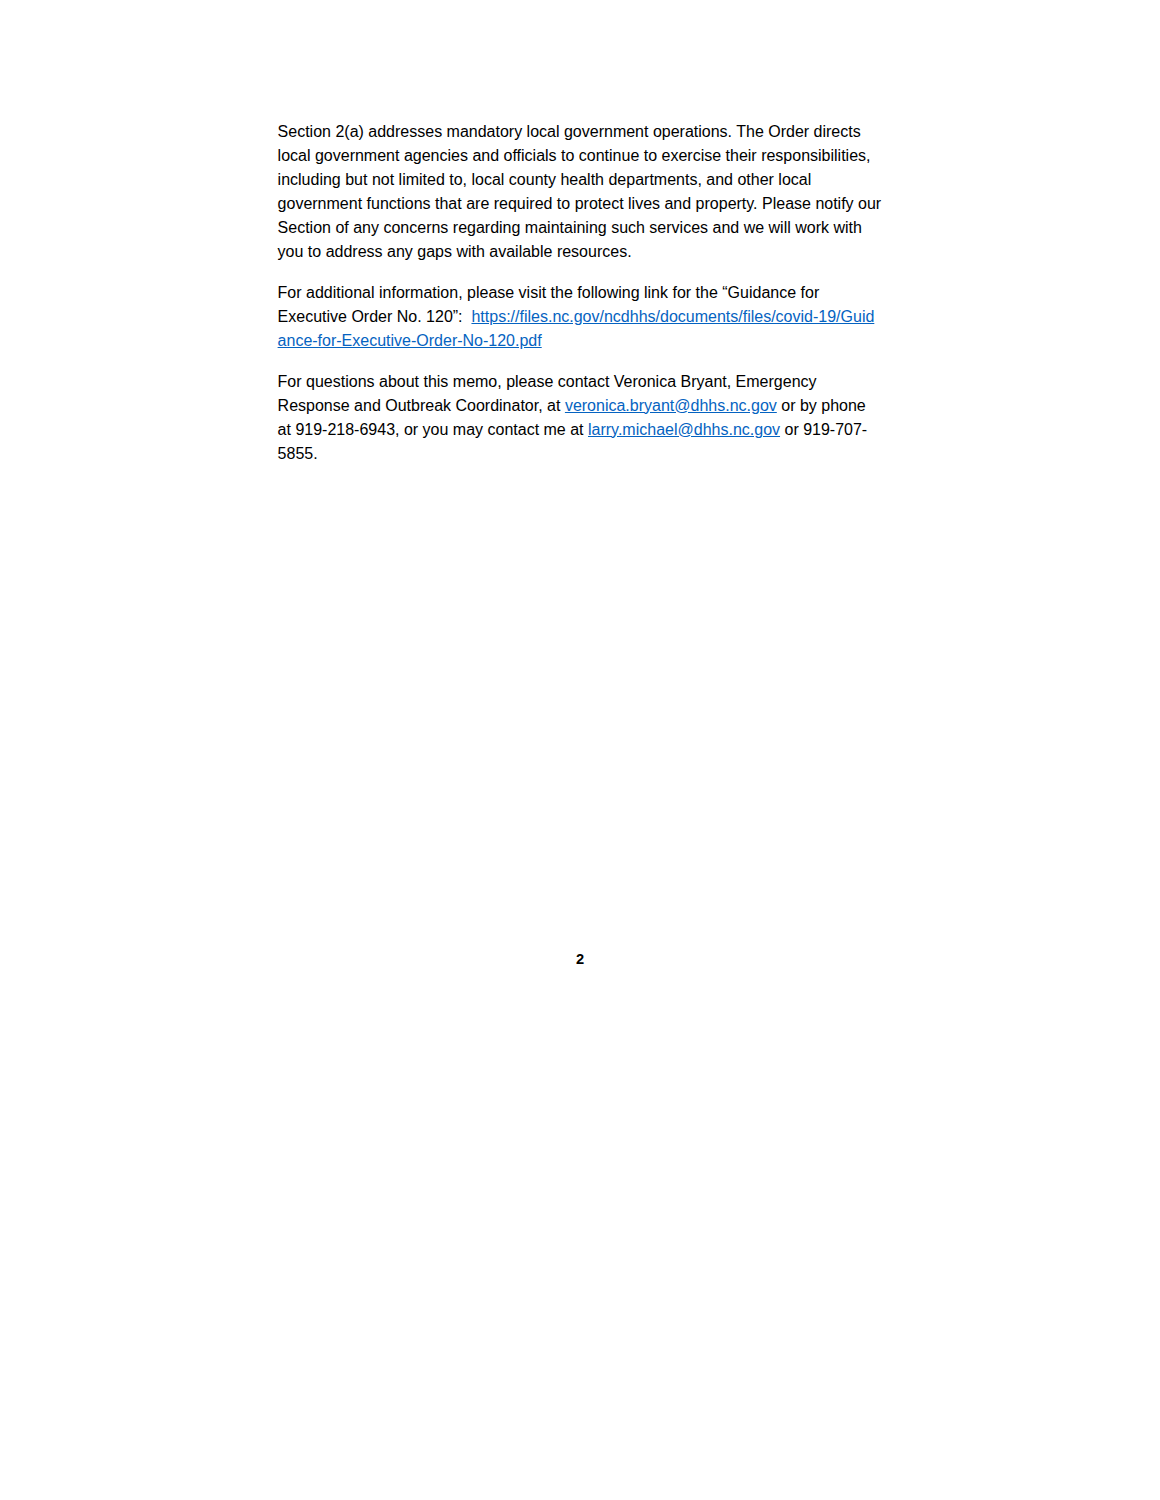Section 2(a) addresses mandatory local government operations. The Order directs local government agencies and officials to continue to exercise their responsibilities, including but not limited to, local county health departments, and other local government functions that are required to protect lives and property. Please notify our Section of any concerns regarding maintaining such services and we will work with you to address any gaps with available resources.
For additional information, please visit the following link for the “Guidance for Executive Order No. 120”: https://files.nc.gov/ncdhhs/documents/files/covid-19/Guidance-for-Executive-Order-No-120.pdf
For questions about this memo, please contact Veronica Bryant, Emergency Response and Outbreak Coordinator, at veronica.bryant@dhhs.nc.gov or by phone at 919-218-6943, or you may contact me at larry.michael@dhhs.nc.gov or 919-707-5855.
2